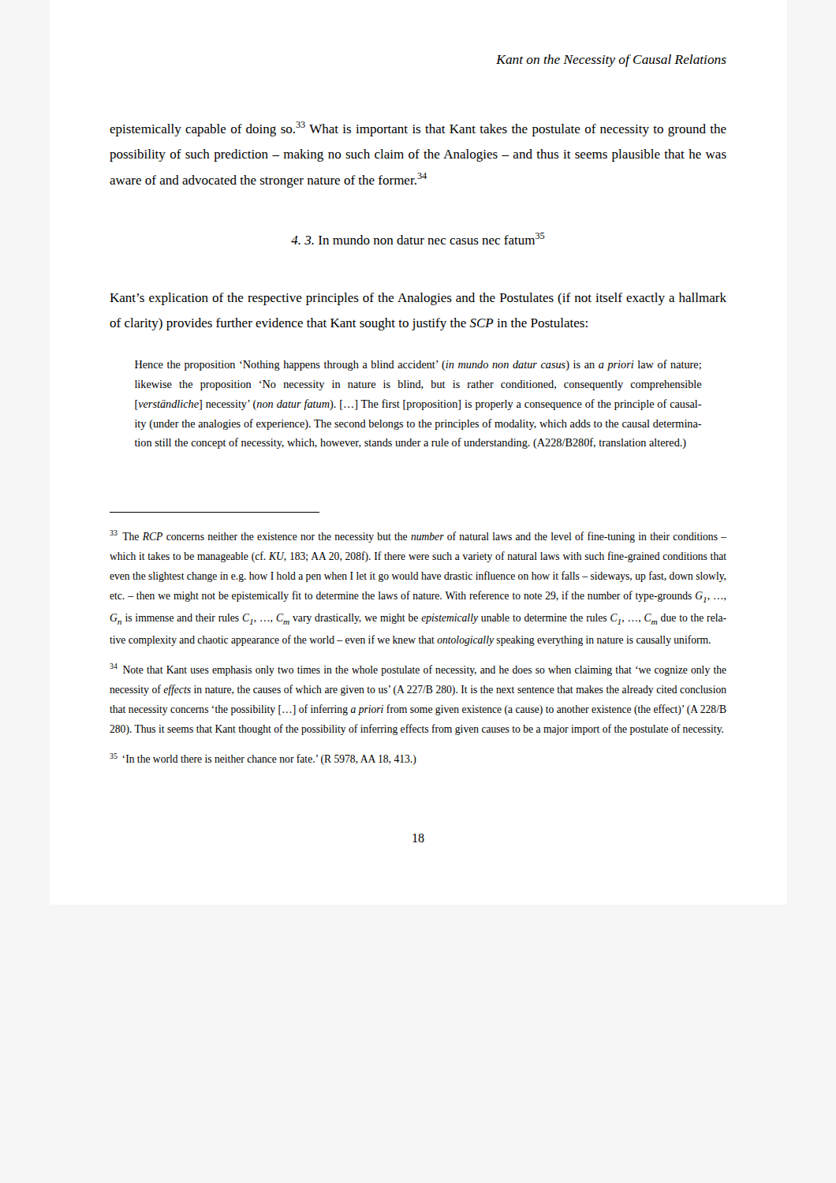Kant on the Necessity of Causal Relations
epistemically capable of doing so.33 What is important is that Kant takes the postulate of necessity to ground the possibility of such prediction – making no such claim of the Analogies – and thus it seems plausible that he was aware of and advocated the stronger nature of the former.34
4. 3. In mundo non datur nec casus nec fatum35
Kant’s explication of the respective principles of the Analogies and the Postulates (if not itself exactly a hallmark of clarity) provides further evidence that Kant sought to justify the SCP in the Postulates:
Hence the proposition ‘Nothing happens through a blind accident’ (in mundo non datur casus) is an a priori law of nature; likewise the proposition ‘No necessity in nature is blind, but is rather conditioned, consequently comprehensible [verständliche] necessity’ (non datur fatum). […] The first [proposition] is properly a consequence of the principle of causality (under the analogies of experience). The second belongs to the principles of modality, which adds to the causal determination still the concept of necessity, which, however, stands under a rule of understanding. (A228/B280f, translation altered.)
33 The RCP concerns neither the existence nor the necessity but the number of natural laws and the level of fine-tuning in their conditions – which it takes to be manageable (cf. KU, 183; AA 20, 208f). If there were such a variety of natural laws with such fine-grained conditions that even the slightest change in e.g. how I hold a pen when I let it go would have drastic influence on how it falls – sideways, up fast, down slowly, etc. – then we might not be epistemically fit to determine the laws of nature. With reference to note 29, if the number of type-grounds G1, …, Gn is immense and their rules C1, …, Cm vary drastically, we might be epistemically unable to determine the rules C1, …, Cm due to the relative complexity and chaotic appearance of the world – even if we knew that ontologically speaking everything in nature is causally uniform.
34 Note that Kant uses emphasis only two times in the whole postulate of necessity, and he does so when claiming that ‘we cognize only the necessity of effects in nature, the causes of which are given to us’ (A 227/B 280). It is the next sentence that makes the already cited conclusion that necessity concerns ‘the possibility […] of inferring a priori from some given existence (a cause) to another existence (the effect)’ (A 228/B 280). Thus it seems that Kant thought of the possibility of inferring effects from given causes to be a major import of the postulate of necessity.
35 ‘In the world there is neither chance nor fate.’ (R 5978, AA 18, 413.)
18